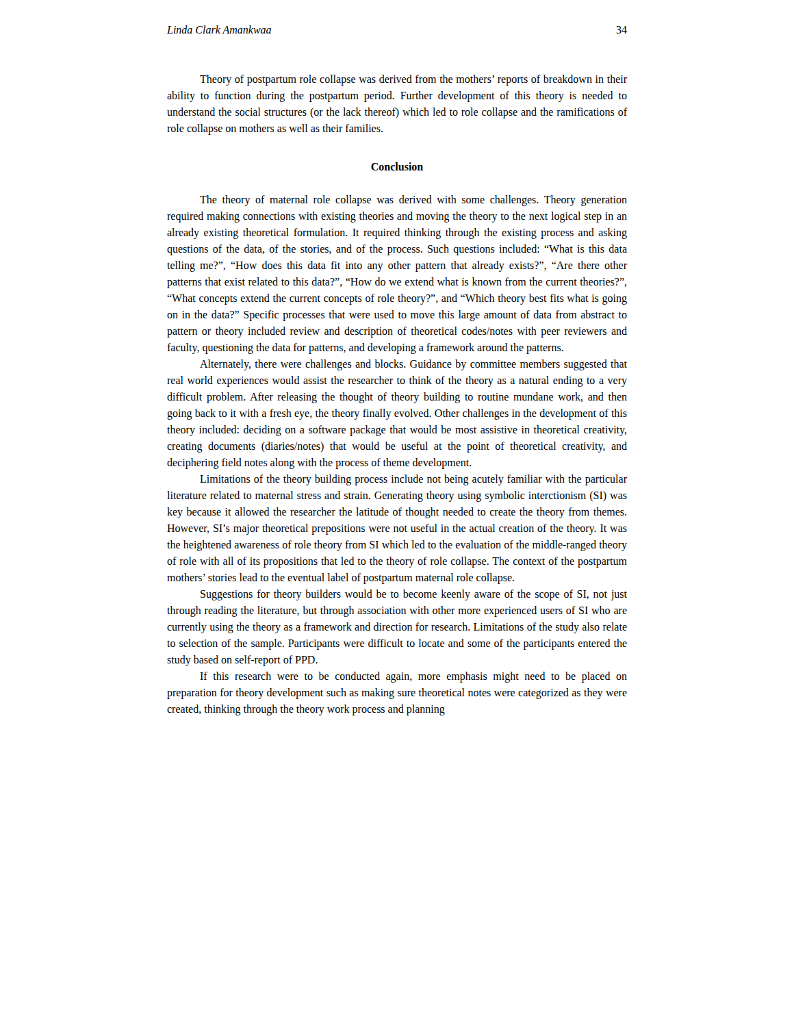Linda Clark Amankwaa 34
Theory of postpartum role collapse was derived from the mothers’ reports of breakdown in their ability to function during the postpartum period. Further development of this theory is needed to understand the social structures (or the lack thereof) which led to role collapse and the ramifications of role collapse on mothers as well as their families.
Conclusion
The theory of maternal role collapse was derived with some challenges. Theory generation required making connections with existing theories and moving the theory to the next logical step in an already existing theoretical formulation. It required thinking through the existing process and asking questions of the data, of the stories, and of the process. Such questions included: “What is this data telling me?”, “How does this data fit into any other pattern that already exists?”, “Are there other patterns that exist related to this data?”, “How do we extend what is known from the current theories?”, “What concepts extend the current concepts of role theory?”, and “Which theory best fits what is going on in the data?” Specific processes that were used to move this large amount of data from abstract to pattern or theory included review and description of theoretical codes/notes with peer reviewers and faculty, questioning the data for patterns, and developing a framework around the patterns.
Alternately, there were challenges and blocks. Guidance by committee members suggested that real world experiences would assist the researcher to think of the theory as a natural ending to a very difficult problem. After releasing the thought of theory building to routine mundane work, and then going back to it with a fresh eye, the theory finally evolved. Other challenges in the development of this theory included: deciding on a software package that would be most assistive in theoretical creativity, creating documents (diaries/notes) that would be useful at the point of theoretical creativity, and deciphering field notes along with the process of theme development.
Limitations of the theory building process include not being acutely familiar with the particular literature related to maternal stress and strain. Generating theory using symbolic interctionism (SI) was key because it allowed the researcher the latitude of thought needed to create the theory from themes. However, SI’s major theoretical prepositions were not useful in the actual creation of the theory. It was the heightened awareness of role theory from SI which led to the evaluation of the middle-ranged theory of role with all of its propositions that led to the theory of role collapse. The context of the postpartum mothers’ stories lead to the eventual label of postpartum maternal role collapse.
Suggestions for theory builders would be to become keenly aware of the scope of SI, not just through reading the literature, but through association with other more experienced users of SI who are currently using the theory as a framework and direction for research. Limitations of the study also relate to selection of the sample. Participants were difficult to locate and some of the participants entered the study based on self-report of PPD.
If this research were to be conducted again, more emphasis might need to be placed on preparation for theory development such as making sure theoretical notes were categorized as they were created, thinking through the theory work process and planning